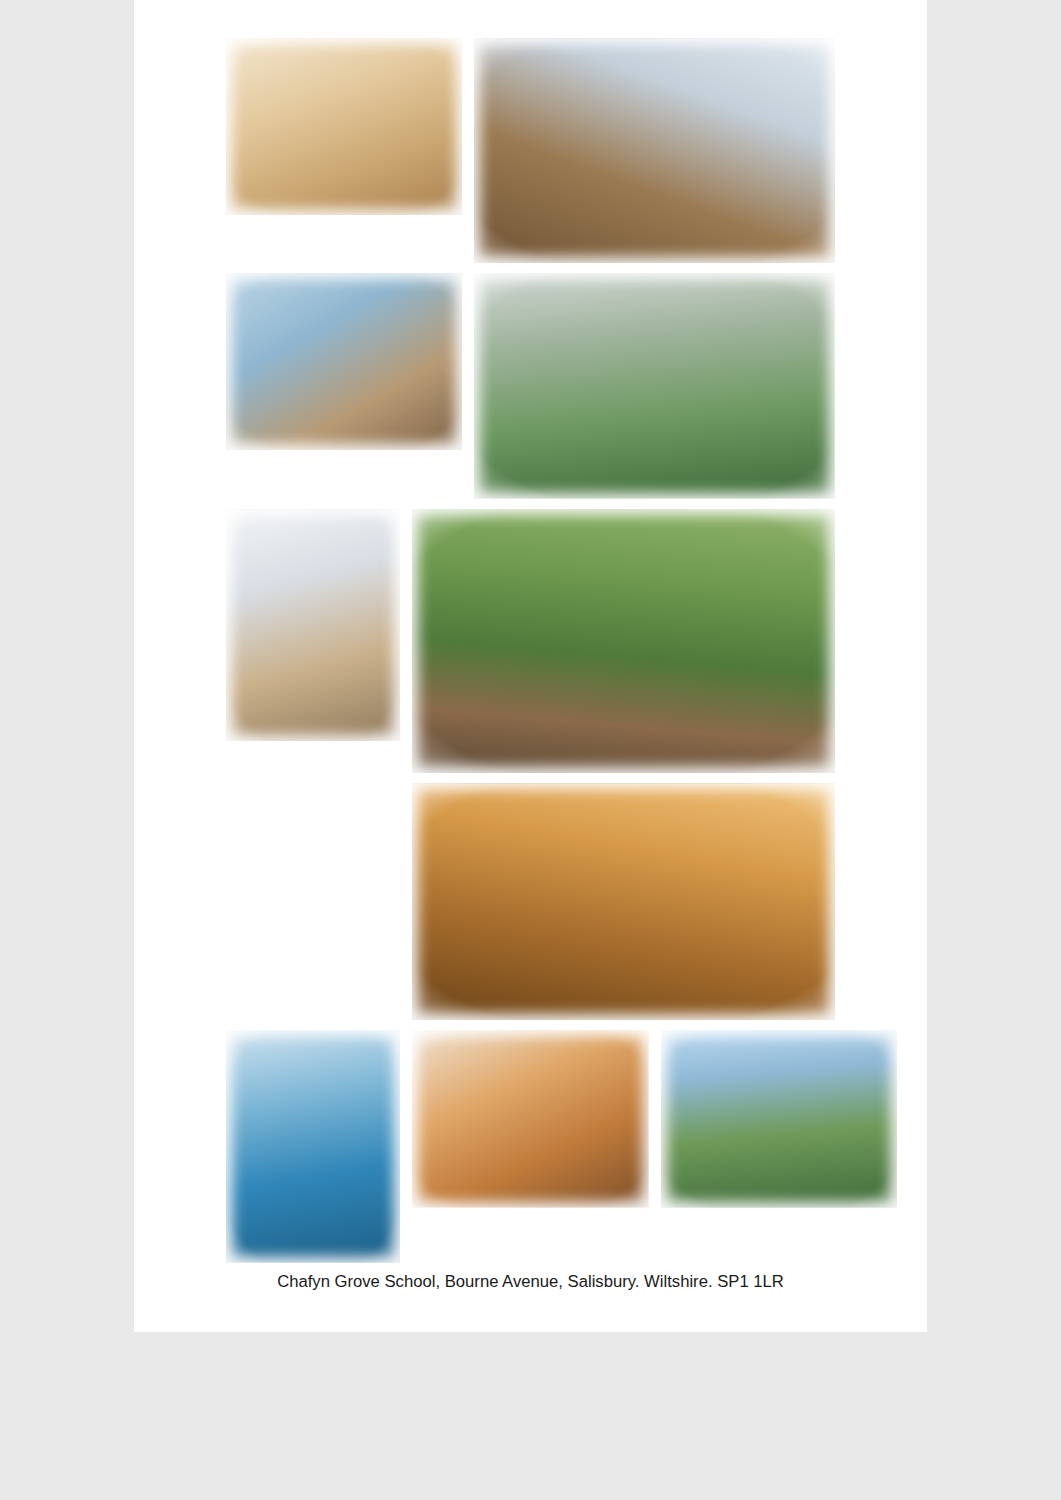Wooden-floored hall with large windows
Dining hall with refectory tables and benches
Dormitory with bunk beds and blue walls
Indoor sports hall with cricket nets
Modern bunk bed and wardrobe
Aerial view of the school grounds
Theatre and assembly hall with arched timber roof
Outdoor swimming pool
Dormitory with orange and purple walls
All-weather pitch with goal
Chafyn Grove School, Bourne Avenue, Salisbury. Wiltshire. SP1 1LR